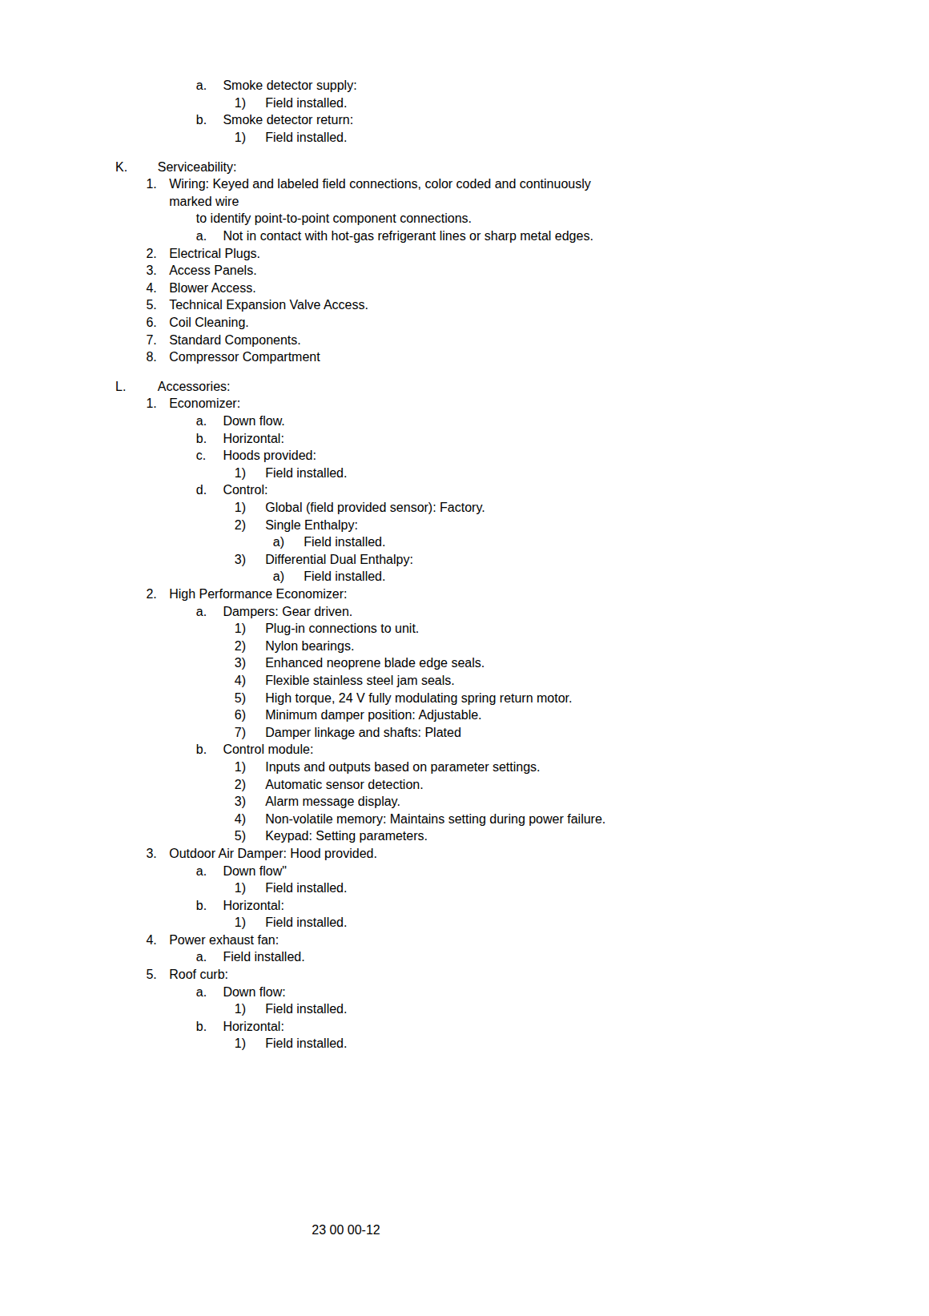a.
Smoke detector supply:
1)
Field installed.
b.
Smoke detector return:
1)
Field installed.
K.
Serviceability:
1.
Wiring: Keyed and labeled field connections, color coded and continuously marked wire
to identify point-to-point component connections.
a.
Not in contact with hot-gas refrigerant lines or sharp metal edges.
2.
Electrical Plugs.
3.
Access Panels.
4.
Blower Access.
5.
Technical Expansion Valve Access.
6.
Coil Cleaning.
7.
Standard Components.
8.
Compressor Compartment
L.
Accessories:
1.
Economizer:
a.
Down flow.
b.
Horizontal:
c.
Hoods provided:
1)
Field installed.
d.
Control:
1)
Global (field provided sensor): Factory.
2)
Single Enthalpy:
a)
Field installed.
3)
Differential Dual Enthalpy:
a)
Field installed.
2.
High Performance Economizer:
a.
Dampers: Gear driven.
1)
Plug-in connections to unit.
2)
Nylon bearings.
3)
Enhanced neoprene blade edge seals.
4)
Flexible stainless steel jam seals.
5)
High torque, 24 V fully modulating spring return motor.
6)
Minimum damper position: Adjustable.
7)
Damper linkage and shafts: Plated
b.
Control module:
1)
Inputs and outputs based on parameter settings.
2)
Automatic sensor detection.
3)
Alarm message display.
4)
Non-volatile memory: Maintains setting during power failure.
5)
Keypad: Setting parameters.
3.
Outdoor Air Damper: Hood provided.
a.
Down flow"
1)
Field installed.
b.
Horizontal:
1)
Field installed.
4.
Power exhaust fan:
a.
Field installed.
5.
Roof curb:
a.
Down flow:
1)
Field installed.
b.
Horizontal:
1)
Field installed.
23 00 00-12